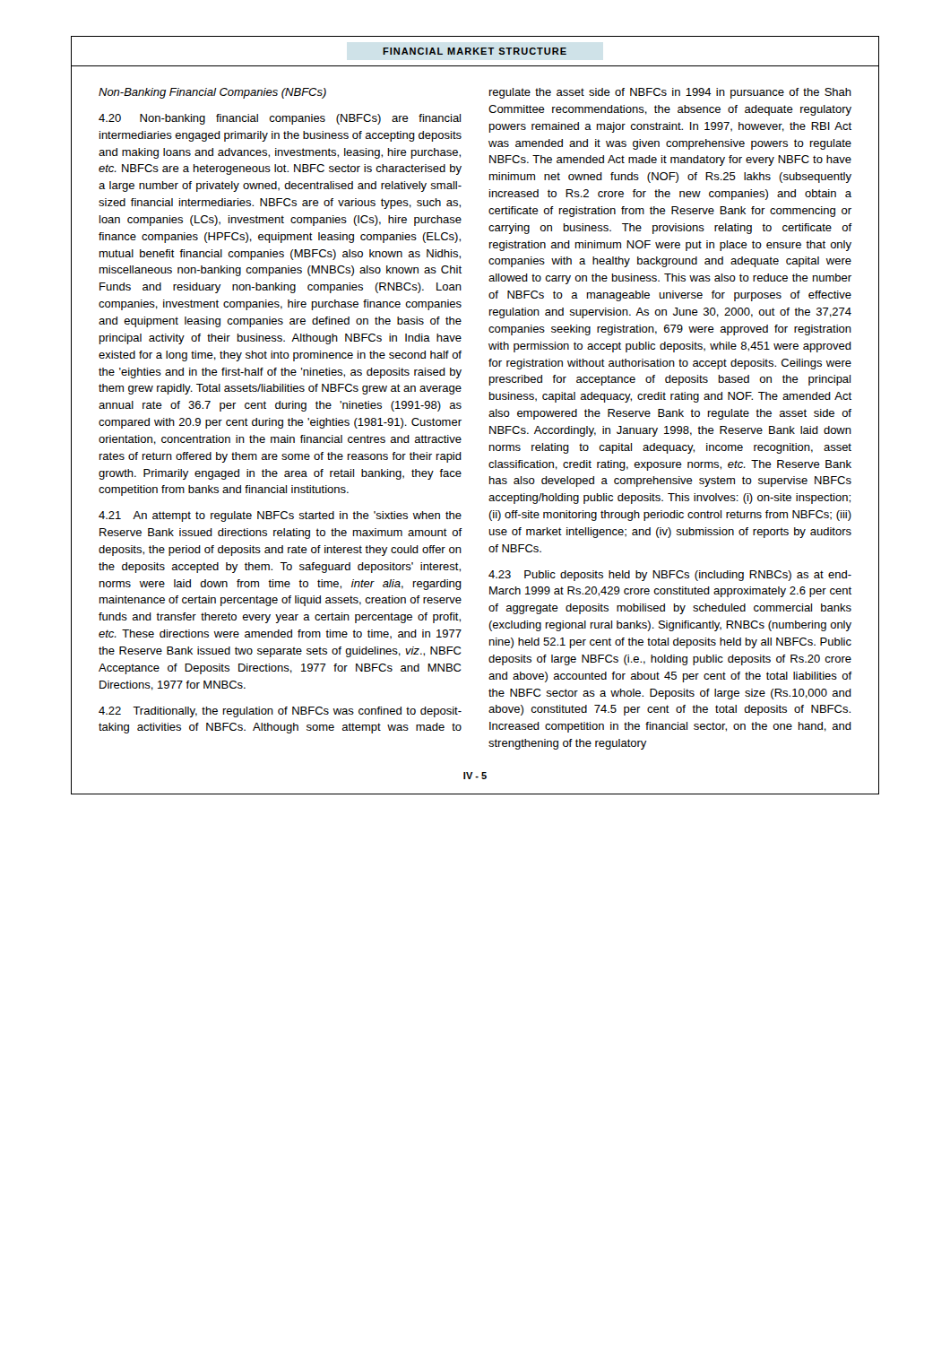FINANCIAL MARKET STRUCTURE
Non-Banking Financial Companies (NBFCs)
4.20 Non-banking financial companies (NBFCs) are financial intermediaries engaged primarily in the business of accepting deposits and making loans and advances, investments, leasing, hire purchase, etc. NBFCs are a heterogeneous lot. NBFC sector is characterised by a large number of privately owned, decentralised and relatively small-sized financial intermediaries. NBFCs are of various types, such as, loan companies (LCs), investment companies (ICs), hire purchase finance companies (HPFCs), equipment leasing companies (ELCs), mutual benefit financial companies (MBFCs) also known as Nidhis, miscellaneous non-banking companies (MNBCs) also known as Chit Funds and residuary non-banking companies (RNBCs). Loan companies, investment companies, hire purchase finance companies and equipment leasing companies are defined on the basis of the principal activity of their business. Although NBFCs in India have existed for a long time, they shot into prominence in the second half of the 'eighties and in the first-half of the 'nineties, as deposits raised by them grew rapidly. Total assets/liabilities of NBFCs grew at an average annual rate of 36.7 per cent during the 'nineties (1991-98) as compared with 20.9 per cent during the 'eighties (1981-91). Customer orientation, concentration in the main financial centres and attractive rates of return offered by them are some of the reasons for their rapid growth. Primarily engaged in the area of retail banking, they face competition from banks and financial institutions.
4.21 An attempt to regulate NBFCs started in the 'sixties when the Reserve Bank issued directions relating to the maximum amount of deposits, the period of deposits and rate of interest they could offer on the deposits accepted by them. To safeguard depositors' interest, norms were laid down from time to time, inter alia, regarding maintenance of certain percentage of liquid assets, creation of reserve funds and transfer thereto every year a certain percentage of profit, etc. These directions were amended from time to time, and in 1977 the Reserve Bank issued two separate sets of guidelines, viz., NBFC Acceptance of Deposits Directions, 1977 for NBFCs and MNBC Directions, 1977 for MNBCs.
4.22 Traditionally, the regulation of NBFCs was confined to deposit-taking activities of NBFCs. Although some attempt was made to regulate the asset side of NBFCs in 1994 in pursuance of the Shah Committee recommendations, the absence of adequate regulatory powers remained a major constraint. In 1997, however, the RBI Act was amended and it was given comprehensive powers to regulate NBFCs. The amended Act made it mandatory for every NBFC to have minimum net owned funds (NOF) of Rs.25 lakhs (subsequently increased to Rs.2 crore for the new companies) and obtain a certificate of registration from the Reserve Bank for commencing or carrying on business. The provisions relating to certificate of registration and minimum NOF were put in place to ensure that only companies with a healthy background and adequate capital were allowed to carry on the business. This was also to reduce the number of NBFCs to a manageable universe for purposes of effective regulation and supervision. As on June 30, 2000, out of the 37,274 companies seeking registration, 679 were approved for registration with permission to accept public deposits, while 8,451 were approved for registration without authorisation to accept deposits. Ceilings were prescribed for acceptance of deposits based on the principal business, capital adequacy, credit rating and NOF. The amended Act also empowered the Reserve Bank to regulate the asset side of NBFCs. Accordingly, in January 1998, the Reserve Bank laid down norms relating to capital adequacy, income recognition, asset classification, credit rating, exposure norms, etc. The Reserve Bank has also developed a comprehensive system to supervise NBFCs accepting/holding public deposits. This involves: (i) on-site inspection; (ii) off-site monitoring through periodic control returns from NBFCs; (iii) use of market intelligence; and (iv) submission of reports by auditors of NBFCs.
4.23 Public deposits held by NBFCs (including RNBCs) as at end-March 1999 at Rs.20,429 crore constituted approximately 2.6 per cent of aggregate deposits mobilised by scheduled commercial banks (excluding regional rural banks). Significantly, RNBCs (numbering only nine) held 52.1 per cent of the total deposits held by all NBFCs. Public deposits of large NBFCs (i.e., holding public deposits of Rs.20 crore and above) accounted for about 45 per cent of the total liabilities of the NBFC sector as a whole. Deposits of large size (Rs.10,000 and above) constituted 74.5 per cent of the total deposits of NBFCs. Increased competition in the financial sector, on the one hand, and strengthening of the regulatory
IV - 5